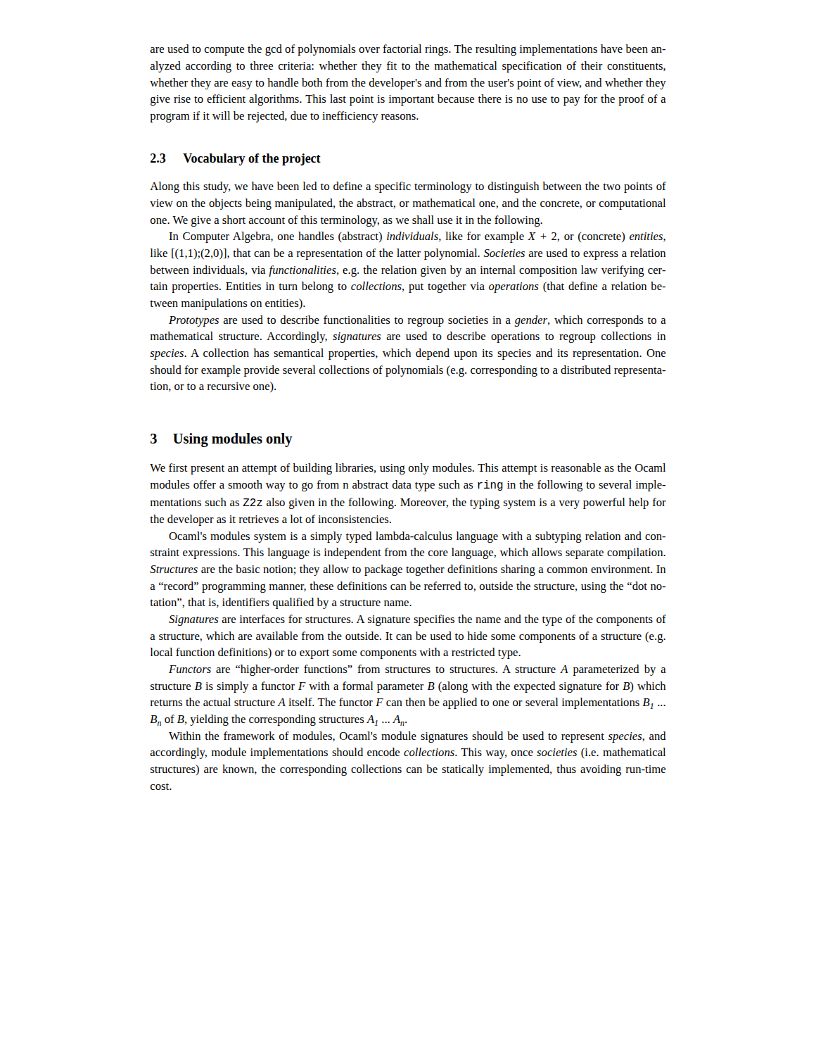are used to compute the gcd of polynomials over factorial rings. The resulting implementations have been analyzed according to three criteria: whether they fit to the mathematical specification of their constituents, whether they are easy to handle both from the developer's and from the user's point of view, and whether they give rise to efficient algorithms. This last point is important because there is no use to pay for the proof of a program if it will be rejected, due to inefficiency reasons.
2.3 Vocabulary of the project
Along this study, we have been led to define a specific terminology to distinguish between the two points of view on the objects being manipulated, the abstract, or mathematical one, and the concrete, or computational one. We give a short account of this terminology, as we shall use it in the following.
In Computer Algebra, one handles (abstract) individuals, like for example X + 2, or (concrete) entities, like [(1,1);(2,0)], that can be a representation of the latter polynomial. Societies are used to express a relation between individuals, via functionalities, e.g. the relation given by an internal composition law verifying certain properties. Entities in turn belong to collections, put together via operations (that define a relation between manipulations on entities).
Prototypes are used to describe functionalities to regroup societies in a gender, which corresponds to a mathematical structure. Accordingly, signatures are used to describe operations to regroup collections in species. A collection has semantical properties, which depend upon its species and its representation. One should for example provide several collections of polynomials (e.g. corresponding to a distributed representation, or to a recursive one).
3 Using modules only
We first present an attempt of building libraries, using only modules. This attempt is reasonable as the Ocaml modules offer a smooth way to go from n abstract data type such as ring in the following to several implementations such as Z2z also given in the following. Moreover, the typing system is a very powerful help for the developer as it retrieves a lot of inconsistencies.
Ocaml's modules system is a simply typed lambda-calculus language with a subtyping relation and constraint expressions. This language is independent from the core language, which allows separate compilation. Structures are the basic notion; they allow to package together definitions sharing a common environment. In a “record” programming manner, these definitions can be referred to, outside the structure, using the “dot notation”, that is, identifiers qualified by a structure name.
Signatures are interfaces for structures. A signature specifies the name and the type of the components of a structure, which are available from the outside. It can be used to hide some components of a structure (e.g. local function definitions) or to export some components with a restricted type.
Functors are “higher-order functions” from structures to structures. A structure A parameterized by a structure B is simply a functor F with a formal parameter B (along with the expected signature for B) which returns the actual structure A itself. The functor F can then be applied to one or several implementations B1 ... Bn of B, yielding the corresponding structures A1 ... An.
Within the framework of modules, Ocaml's module signatures should be used to represent species, and accordingly, module implementations should encode collections. This way, once societies (i.e. mathematical structures) are known, the corresponding collections can be statically implemented, thus avoiding run-time cost.